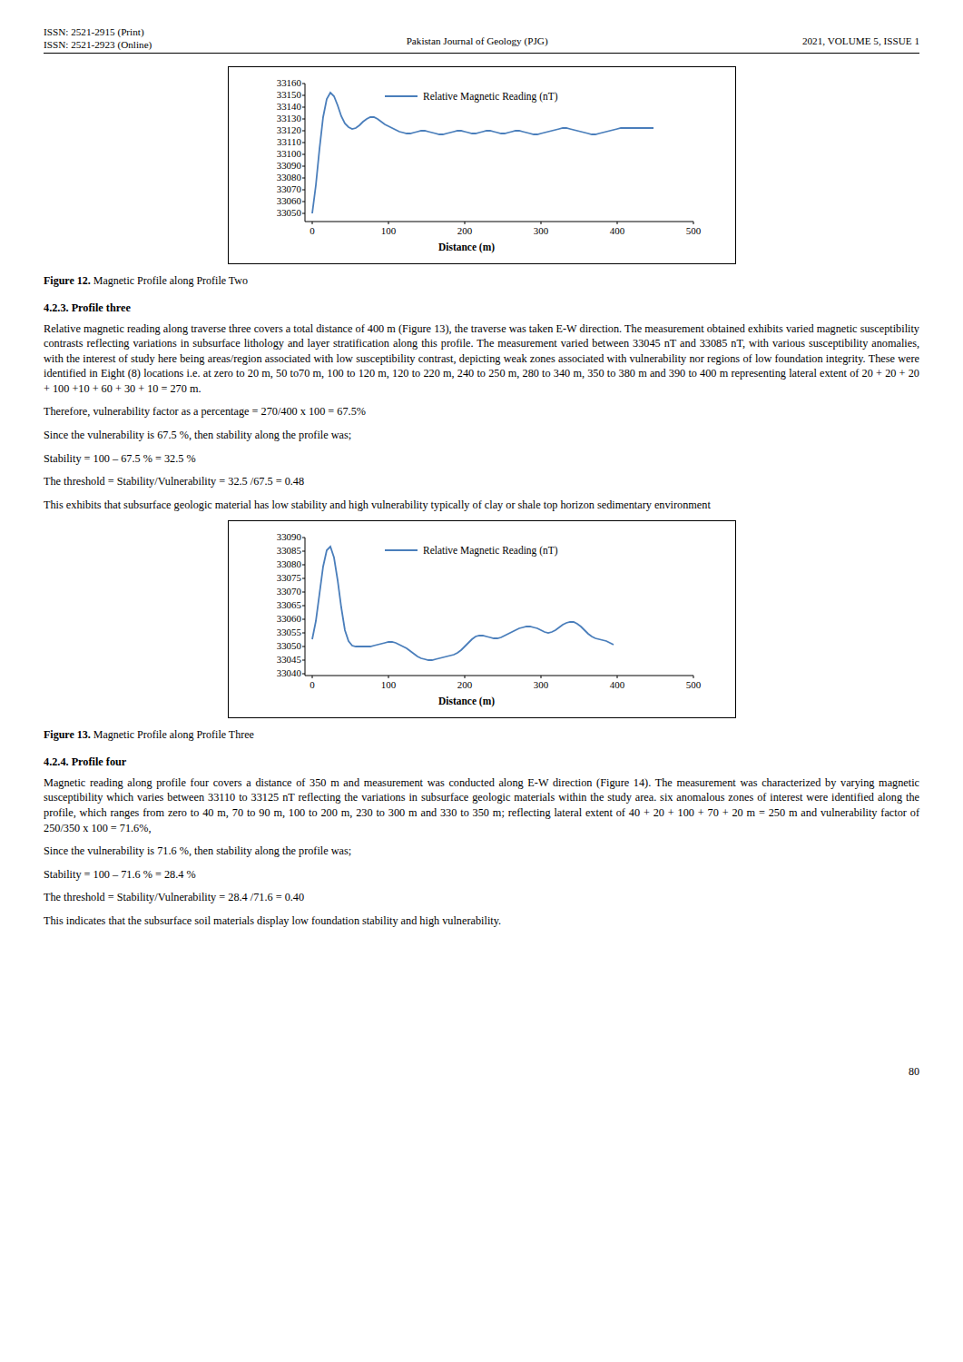ISSN: 2521-2915 (Print)
ISSN: 2521-2923 (Online)
Pakistan Journal of Geology (PJG)
2021, VOLUME 5, ISSUE 1
33160 33150 33140 33130 33120 33110 33100 33090 33080 33070 33060 33050 0 100 200 300 400 500 Distance (m) Relative Magnetic Reading (nT)
Figure 12. Magnetic Profile along Profile Two
4.2.3. Profile three
Relative magnetic reading along traverse three covers a total distance of 400 m (Figure 13), the traverse was taken E-W direction. The measurement obtained exhibits varied magnetic susceptibility contrasts reflecting variations in subsurface lithology and layer stratification along this profile. The measurement varied between 33045 nT and 33085 nT, with various susceptibility anomalies, with the interest of study here being areas/region associated with low susceptibility contrast, depicting weak zones associated with vulnerability nor regions of low foundation integrity. These were identified in Eight (8) locations i.e. at zero to 20 m, 50 to70 m, 100 to 120 m, 120 to 220 m, 240 to 250 m, 280 to 340 m, 350 to 380 m and 390 to 400 m representing lateral extent of 20 + 20 + 20 + 100 +10 + 60 + 30 + 10 = 270 m.
Therefore, vulnerability factor as a percentage = 270/400 x 100 = 67.5%
Since the vulnerability is 67.5 %, then stability along the profile was;
Stability = 100 – 67.5 % = 32.5 %
The threshold = Stability/Vulnerability = 32.5 /67.5 = 0.48
This exhibits that subsurface geologic material has low stability and high vulnerability typically of clay or shale top horizon sedimentary environment
33090 33085 33080 33075 33070 33065 33060 33055 33050 33045 33040 0 100 200 300 400 500 Distance (m) Relative Magnetic Reading (nT)
Figure 13. Magnetic Profile along Profile Three
4.2.4. Profile four
Magnetic reading along profile four covers a distance of 350 m and measurement was conducted along E-W direction (Figure 14). The measurement was characterized by varying magnetic susceptibility which varies between 33110 to 33125 nT reflecting the variations in subsurface geologic materials within the study area. six anomalous zones of interest were identified along the profile, which ranges from zero to 40 m, 70 to 90 m, 100 to 200 m, 230 to 300 m and 330 to 350 m; reflecting lateral extent of 40 + 20 + 100 + 70 + 20 m = 250 m and vulnerability factor of 250/350 x 100 = 71.6%,
Since the vulnerability is 71.6 %, then stability along the profile was;
Stability = 100 – 71.6 % = 28.4 %
The threshold = Stability/Vulnerability = 28.4 /71.6 = 0.40
This indicates that the subsurface soil materials display low foundation stability and high vulnerability.
80